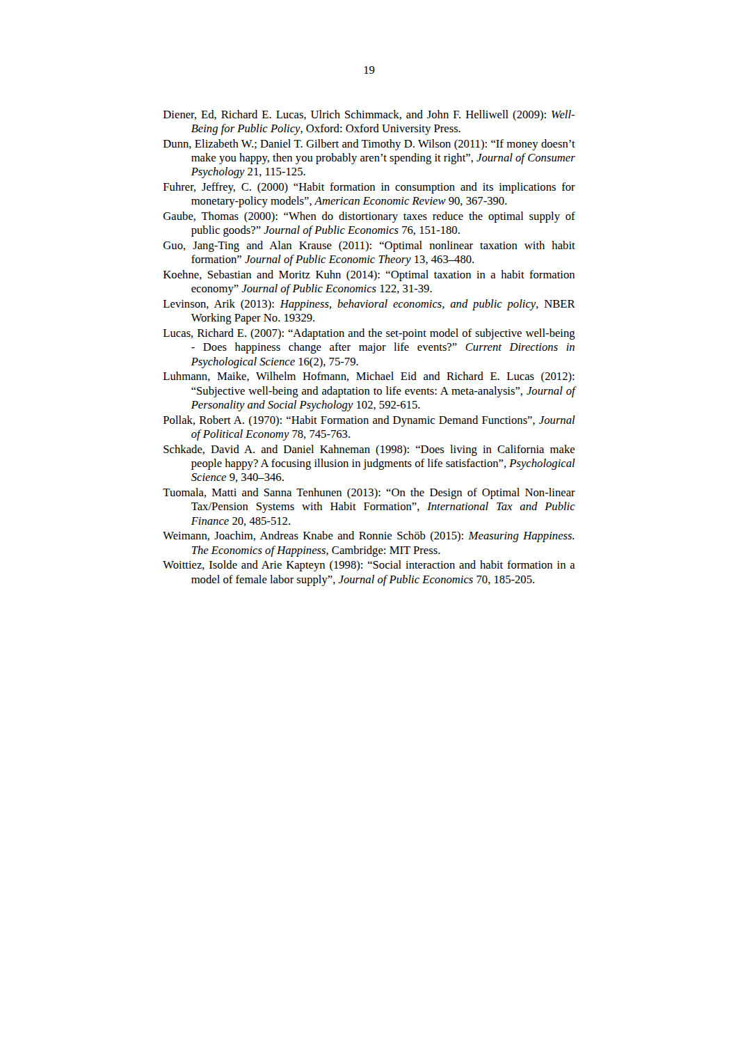19
Diener, Ed, Richard E. Lucas, Ulrich Schimmack, and John F. Helliwell (2009): Well-Being for Public Policy, Oxford: Oxford University Press.
Dunn, Elizabeth W.; Daniel T. Gilbert and Timothy D. Wilson (2011): “If money doesn’t make you happy, then you probably aren’t spending it right”, Journal of Consumer Psychology 21, 115-125.
Fuhrer, Jeffrey, C. (2000) “Habit formation in consumption and its implications for monetary-policy models”, American Economic Review 90, 367-390.
Gaube, Thomas (2000): “When do distortionary taxes reduce the optimal supply of public goods?” Journal of Public Economics 76, 151-180.
Guo, Jang-Ting and Alan Krause (2011): “Optimal nonlinear taxation with habit formation” Journal of Public Economic Theory 13, 463–480.
Koehne, Sebastian and Moritz Kuhn (2014): “Optimal taxation in a habit formation economy” Journal of Public Economics 122, 31-39.
Levinson, Arik (2013): Happiness, behavioral economics, and public policy, NBER Working Paper No. 19329.
Lucas, Richard E. (2007): “Adaptation and the set-point model of subjective well-being - Does happiness change after major life events?” Current Directions in Psychological Science 16(2), 75-79.
Luhmann, Maike, Wilhelm Hofmann, Michael Eid and Richard E. Lucas (2012): “Subjective well-being and adaptation to life events: A meta-analysis”, Journal of Personality and Social Psychology 102, 592-615.
Pollak, Robert A. (1970): “Habit Formation and Dynamic Demand Functions”, Journal of Political Economy 78, 745-763.
Schkade, David A. and Daniel Kahneman (1998): “Does living in California make people happy? A focusing illusion in judgments of life satisfaction”, Psychological Science 9, 340–346.
Tuomala, Matti and Sanna Tenhunen (2013): “On the Design of Optimal Non-linear Tax/Pension Systems with Habit Formation”, International Tax and Public Finance 20, 485-512.
Weimann, Joachim, Andreas Knabe and Ronnie Schöb (2015): Measuring Happiness. The Economics of Happiness, Cambridge: MIT Press.
Woittiez, Isolde and Arie Kapteyn (1998): “Social interaction and habit formation in a model of female labor supply”, Journal of Public Economics 70, 185-205.